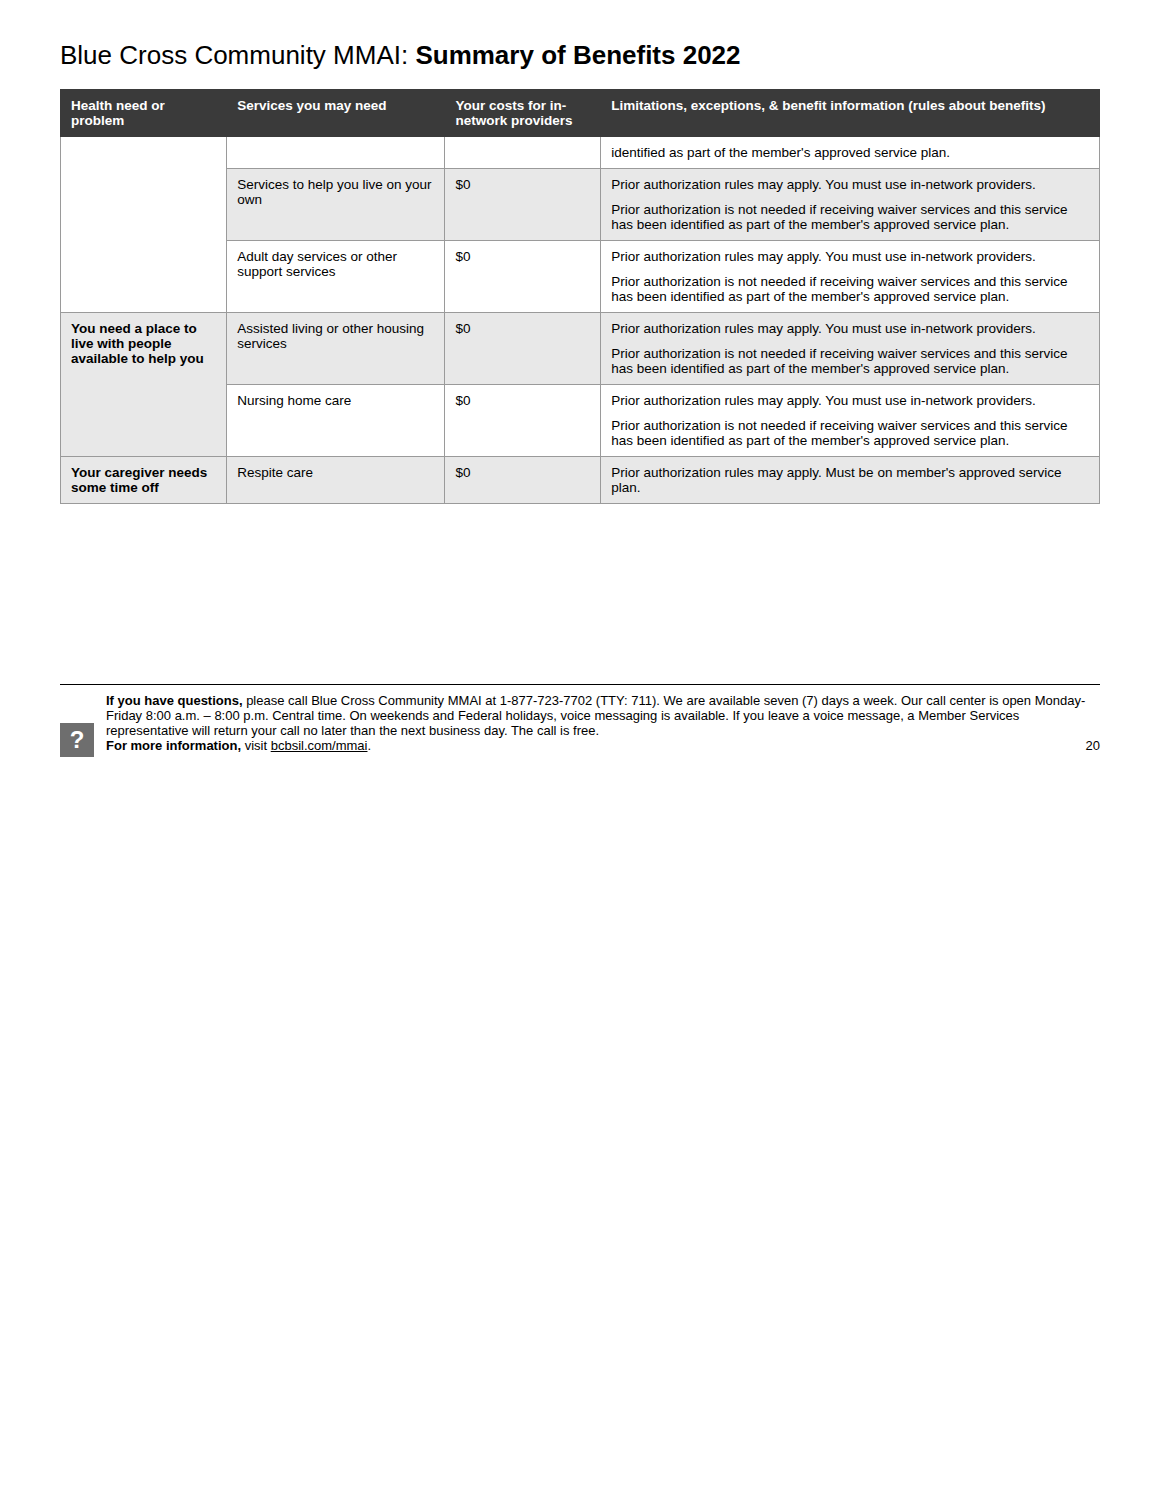Blue Cross Community MMAI: Summary of Benefits 2022
| Health need or problem | Services you may need | Your costs for in-network providers | Limitations, exceptions, & benefit information (rules about benefits) |
| --- | --- | --- | --- |
| | | | identified as part of the member's approved service plan. |
| Services to help you live on your own | $0 | Prior authorization rules may apply. You must use in-network providers. Prior authorization is not needed if receiving waiver services and this service has been identified as part of the member's approved service plan. |
| Adult day services or other support services | $0 | Prior authorization rules may apply. You must use in-network providers. Prior authorization is not needed if receiving waiver services and this service has been identified as part of the member's approved service plan. |
| You need a place to live with people available to help you | Assisted living or other housing services | $0 | Prior authorization rules may apply. You must use in-network providers. Prior authorization is not needed if receiving waiver services and this service has been identified as part of the member's approved service plan. |
| Nursing home care | $0 | Prior authorization rules may apply. You must use in-network providers. Prior authorization is not needed if receiving waiver services and this service has been identified as part of the member's approved service plan. |
| Your caregiver needs some time off | Respite care | $0 | Prior authorization rules may apply. Must be on member's approved service plan. |
?
If you have questions, please call Blue Cross Community MMAI at 1-877-723-7702 (TTY: 711). We are available seven (7) days a week. Our call center is open Monday-Friday 8:00 a.m. – 8:00 p.m. Central time. On weekends and Federal holidays, voice messaging is available. If you leave a voice message, a Member Services representative will return your call no later than the next business day. The call is free.
For more information, visit bcbsil.com/mmai. 20